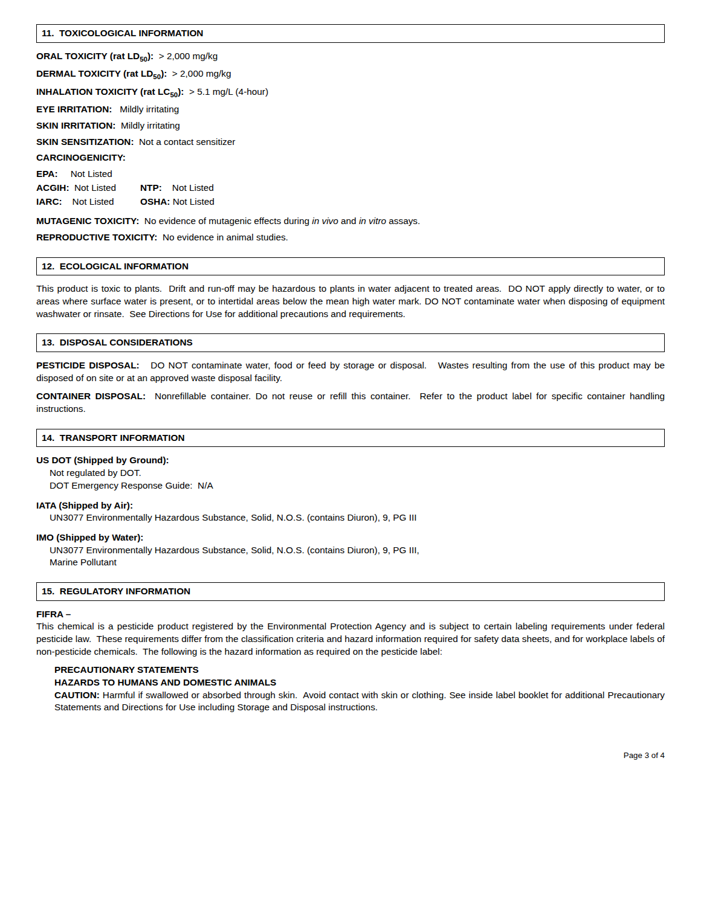11. TOXICOLOGICAL INFORMATION
ORAL TOXICITY (rat LD50): > 2,000 mg/kg
DERMAL TOXICITY (rat LD50): > 2,000 mg/kg
INHALATION TOXICITY (rat LC50): > 5.1 mg/L (4-hour)
EYE IRRITATION: Mildly irritating
SKIN IRRITATION: Mildly irritating
SKIN SENSITIZATION: Not a contact sensitizer
CARCINOGENICITY:
| EPA: Not Listed | |
| ACGIH: Not Listed | NTP: Not Listed |
| IARC: Not Listed | OSHA: Not Listed |
MUTAGENIC TOXICITY: No evidence of mutagenic effects during in vivo and in vitro assays.
REPRODUCTIVE TOXICITY: No evidence in animal studies.
12. ECOLOGICAL INFORMATION
This product is toxic to plants. Drift and run-off may be hazardous to plants in water adjacent to treated areas. DO NOT apply directly to water, or to areas where surface water is present, or to intertidal areas below the mean high water mark. DO NOT contaminate water when disposing of equipment washwater or rinsate. See Directions for Use for additional precautions and requirements.
13. DISPOSAL CONSIDERATIONS
PESTICIDE DISPOSAL: DO NOT contaminate water, food or feed by storage or disposal. Wastes resulting from the use of this product may be disposed of on site or at an approved waste disposal facility.
CONTAINER DISPOSAL: Nonrefillable container. Do not reuse or refill this container. Refer to the product label for specific container handling instructions.
14. TRANSPORT INFORMATION
US DOT (Shipped by Ground):
Not regulated by DOT.
DOT Emergency Response Guide: N/A
IATA (Shipped by Air):
UN3077 Environmentally Hazardous Substance, Solid, N.O.S. (contains Diuron), 9, PG III
IMO (Shipped by Water):
UN3077 Environmentally Hazardous Substance, Solid, N.O.S. (contains Diuron), 9, PG III,
Marine Pollutant
15. REGULATORY INFORMATION
FIFRA –
This chemical is a pesticide product registered by the Environmental Protection Agency and is subject to certain labeling requirements under federal pesticide law. These requirements differ from the classification criteria and hazard information required for safety data sheets, and for workplace labels of non-pesticide chemicals. The following is the hazard information as required on the pesticide label:
PRECAUTIONARY STATEMENTS
HAZARDS TO HUMANS AND DOMESTIC ANIMALS
CAUTION: Harmful if swallowed or absorbed through skin. Avoid contact with skin or clothing. See inside label booklet for additional Precautionary Statements and Directions for Use including Storage and Disposal instructions.
Page 3 of 4